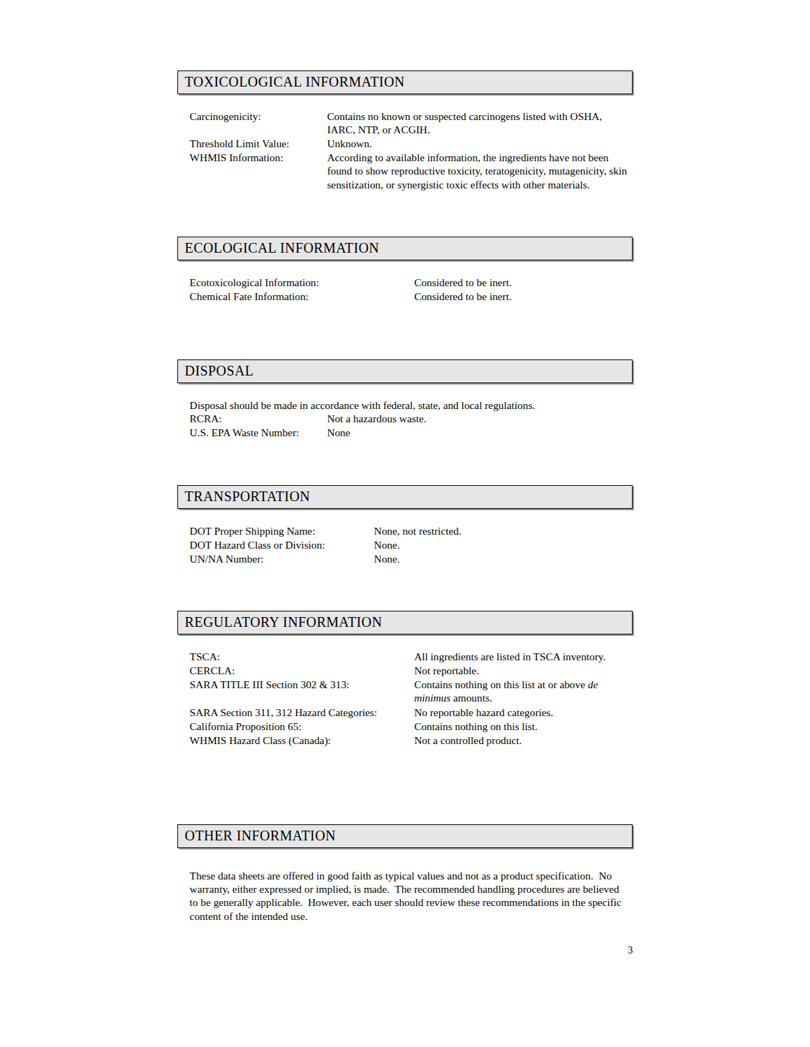TOXICOLOGICAL INFORMATION
| Carcinogenicity: | Contains no known or suspected carcinogens listed with OSHA, IARC, NTP, or ACGIH. |
| Threshold Limit Value: | Unknown. |
| WHMIS Information: | According to available information, the ingredients have not been found to show reproductive toxicity, teratogenicity, mutagenicity, skin sensitization, or synergistic toxic effects with other materials. |
ECOLOGICAL INFORMATION
| Ecotoxicological Information: | Considered to be inert. |
| Chemical Fate Information: | Considered to be inert. |
DISPOSAL
Disposal should be made in accordance with federal, state, and local regulations.
| RCRA: | Not a hazardous waste. |
| U.S. EPA Waste Number: | None |
TRANSPORTATION
| DOT Proper Shipping Name: | None, not restricted. |
| DOT Hazard Class or Division: | None. |
| UN/NA Number: | None. |
REGULATORY INFORMATION
| TSCA: | All ingredients are listed in TSCA inventory. |
| CERCLA: | Not reportable. |
| SARA TITLE III Section 302 & 313: | Contains nothing on this list at or above de minimus amounts. |
| SARA Section 311, 312 Hazard Categories: | No reportable hazard categories. |
| California Proposition 65: | Contains nothing on this list. |
| WHMIS Hazard Class (Canada): | Not a controlled product. |
OTHER INFORMATION
These data sheets are offered in good faith as typical values and not as a product specification. No warranty, either expressed or implied, is made. The recommended handling procedures are believed to be generally applicable. However, each user should review these recommendations in the specific content of the intended use.
3